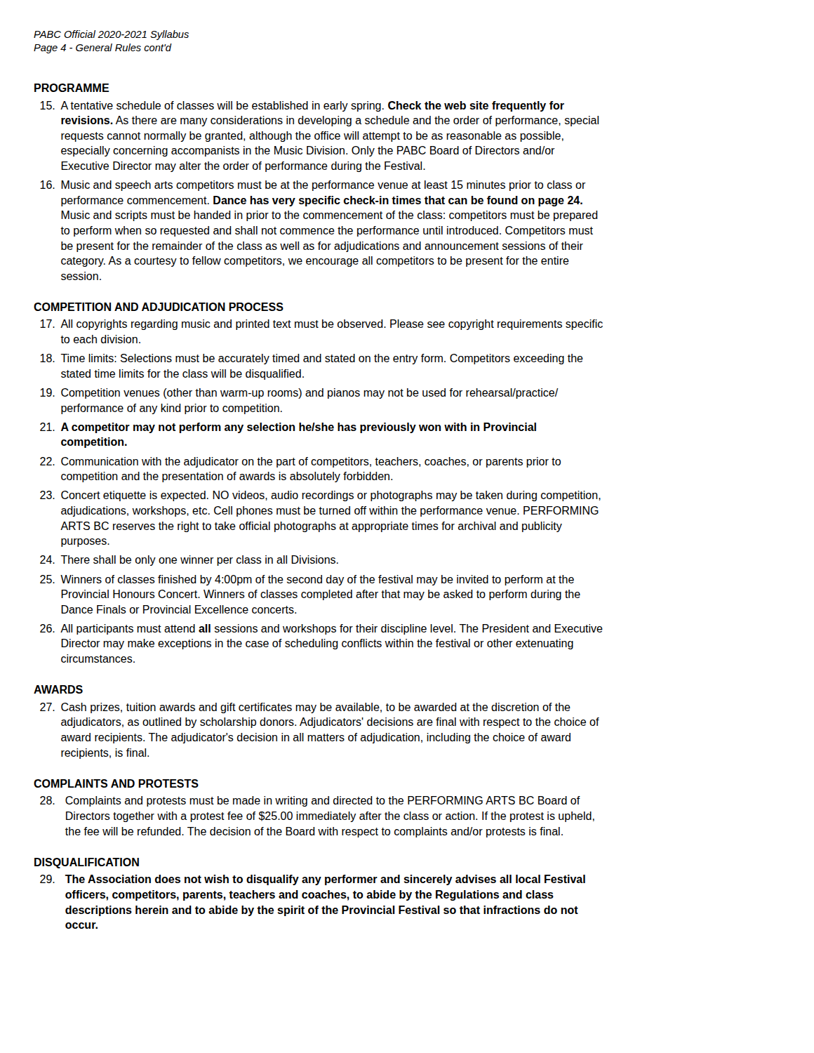PABC Official 2020-2021 Syllabus
Page 4 - General Rules cont'd
Programme
A tentative schedule of classes will be established in early spring. Check the web site frequently for revisions. As there are many considerations in developing a schedule and the order of performance, special requests cannot normally be granted, although the office will attempt to be as reasonable as possible, especially concerning accompanists in the Music Division. Only the PABC Board of Directors and/or Executive Director may alter the order of performance during the Festival.
Music and speech arts competitors must be at the performance venue at least 15 minutes prior to class or performance commencement. Dance has very specific check-in times that can be found on page 24. Music and scripts must be handed in prior to the commencement of the class: competitors must be prepared to perform when so requested and shall not commence the performance until introduced. Competitors must be present for the remainder of the class as well as for adjudications and announcement sessions of their category. As a courtesy to fellow competitors, we encourage all competitors to be present for the entire session.
Competition and Adjudication Process
All copyrights regarding music and printed text must be observed. Please see copyright requirements specific to each division.
Time limits: Selections must be accurately timed and stated on the entry form. Competitors exceeding the stated time limits for the class will be disqualified.
Competition venues (other than warm-up rooms) and pianos may not be used for rehearsal/practice/ performance of any kind prior to competition.
A competitor may not perform any selection he/she has previously won with in Provincial competition.
Communication with the adjudicator on the part of competitors, teachers, coaches, or parents prior to competition and the presentation of awards is absolutely forbidden.
Concert etiquette is expected. NO videos, audio recordings or photographs may be taken during competition, adjudications, workshops, etc. Cell phones must be turned off within the performance venue. PERFORMING ARTS BC reserves the right to take official photographs at appropriate times for archival and publicity purposes.
There shall be only one winner per class in all Divisions.
Winners of classes finished by 4:00pm of the second day of the festival may be invited to perform at the Provincial Honours Concert. Winners of classes completed after that may be asked to perform during the Dance Finals or Provincial Excellence concerts.
All participants must attend all sessions and workshops for their discipline level. The President and Executive Director may make exceptions in the case of scheduling conflicts within the festival or other extenuating circumstances.
Awards
Cash prizes, tuition awards and gift certificates may be available, to be awarded at the discretion of the adjudicators, as outlined by scholarship donors. Adjudicators' decisions are final with respect to the choice of award recipients. The adjudicator's decision in all matters of adjudication, including the choice of award recipients, is final.
Complaints and Protests
Complaints and protests must be made in writing and directed to the PERFORMING ARTS BC Board of Directors together with a protest fee of $25.00 immediately after the class or action. If the protest is upheld, the fee will be refunded. The decision of the Board with respect to complaints and/or protests is final.
Disqualification
The Association does not wish to disqualify any performer and sincerely advises all local Festival officers, competitors, parents, teachers and coaches, to abide by the Regulations and class descriptions herein and to abide by the spirit of the Provincial Festival so that infractions do not occur.